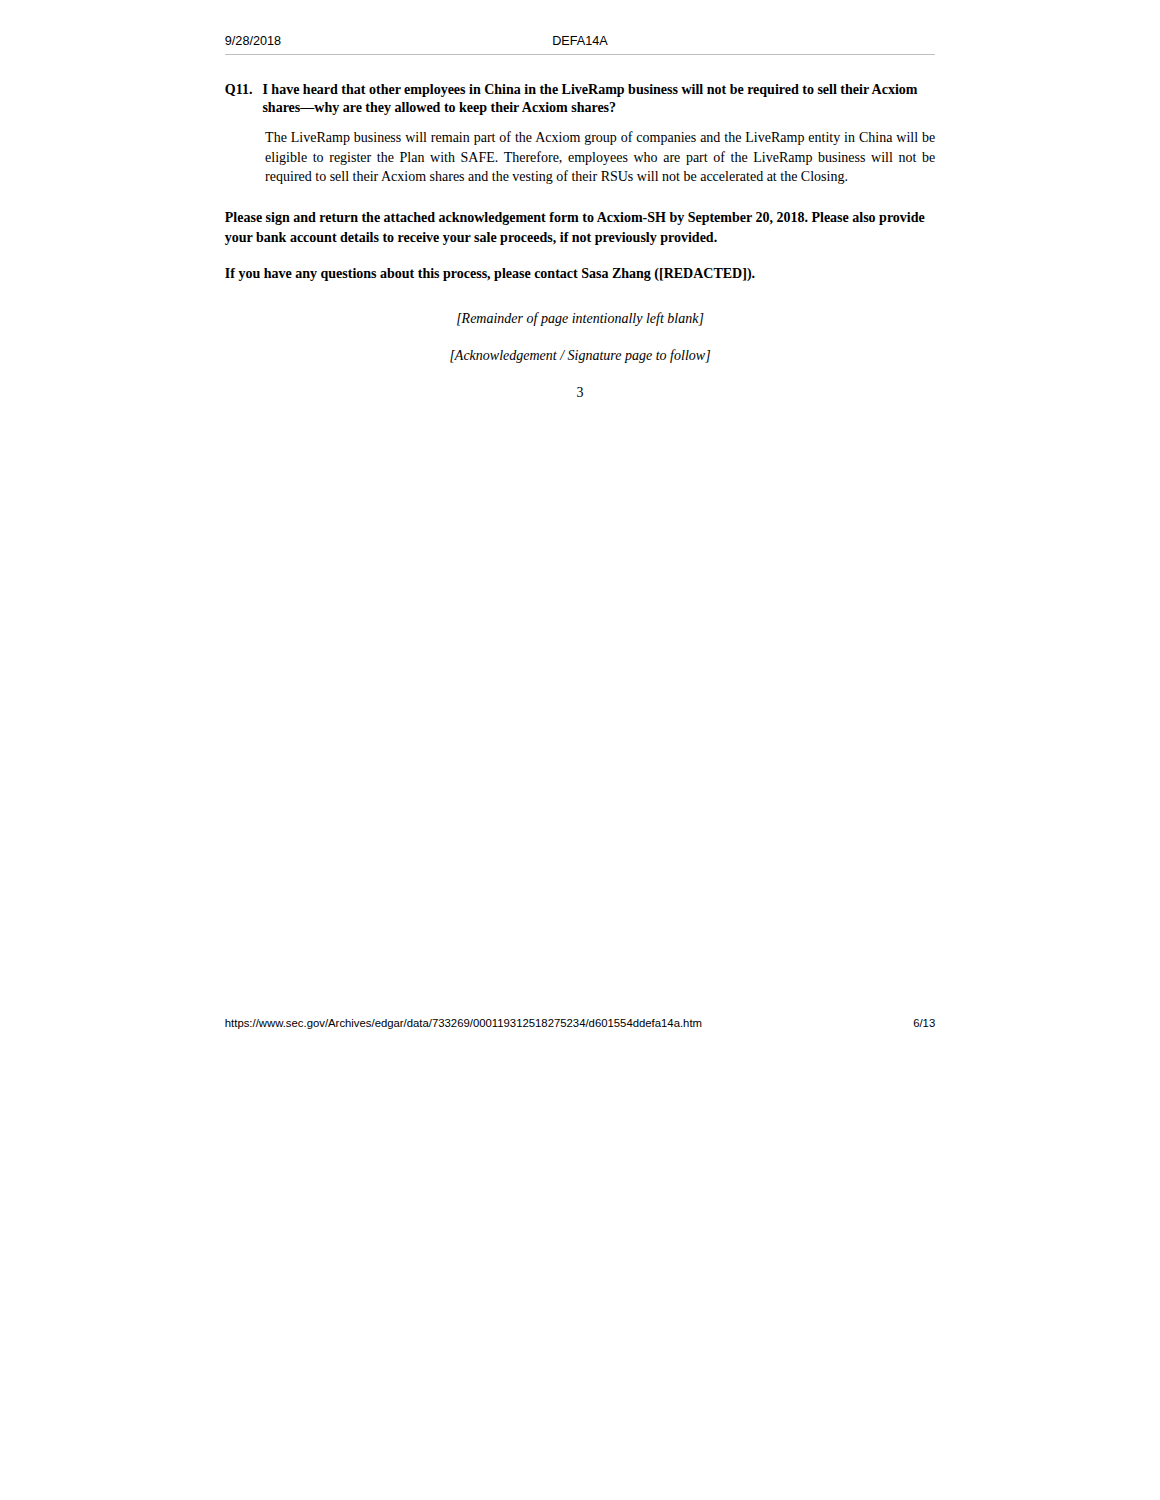9/28/2018
DEFA14A
Q11.
I have heard that other employees in China in the LiveRamp business will not be required to sell their Acxiom shares—why are they allowed to keep their Acxiom shares?
The LiveRamp business will remain part of the Acxiom group of companies and the LiveRamp entity in China will be eligible to register the Plan with SAFE. Therefore, employees who are part of the LiveRamp business will not be required to sell their Acxiom shares and the vesting of their RSUs will not be accelerated at the Closing.
Please sign and return the attached acknowledgement form to Acxiom-SH by September 20, 2018. Please also provide your bank account details to receive your sale proceeds, if not previously provided.
If you have any questions about this process, please contact Sasa Zhang ([REDACTED]).
[Remainder of page intentionally left blank]
[Acknowledgement / Signature page to follow]
3
https://www.sec.gov/Archives/edgar/data/733269/000119312518275234/d601554ddefa14a.htm
6/13